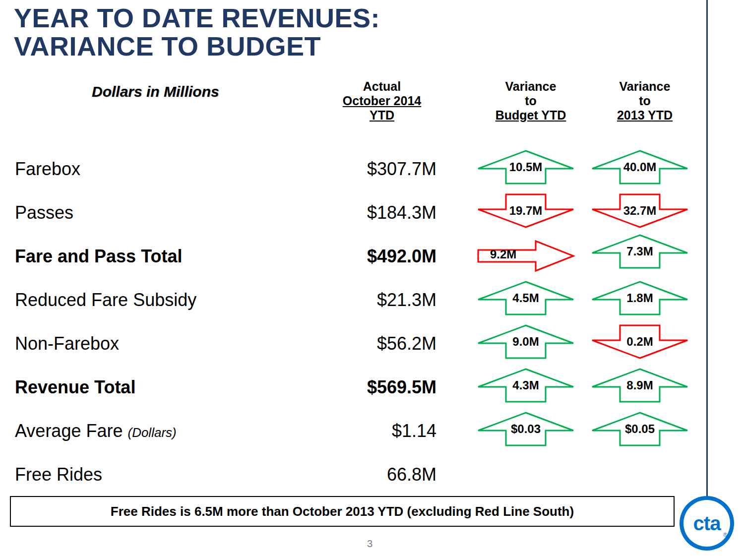YEAR TO DATE REVENUES:
VARIANCE TO BUDGET
Dollars in Millions
Actual
October 2014
YTD
Variance
to
Budget YTD
Variance
to
2013 YTD
Farebox
$307.7M
10.5M
40.0M
Passes
$184.3M
19.7M
32.7M
Fare and Pass Total
$492.0M
9.2M
7.3M
Reduced Fare Subsidy
$21.3M
4.5M
1.8M
Non-Farebox
$56.2M
9.0M
0.2M
Revenue Total
$569.5M
4.3M
8.9M
Average Fare (Dollars)
$1.14
$0.03
$0.05
Free Rides
66.8M
Free Rides is 6.5M more than October 2013 YTD (excluding Red Line South)
3
cta
®